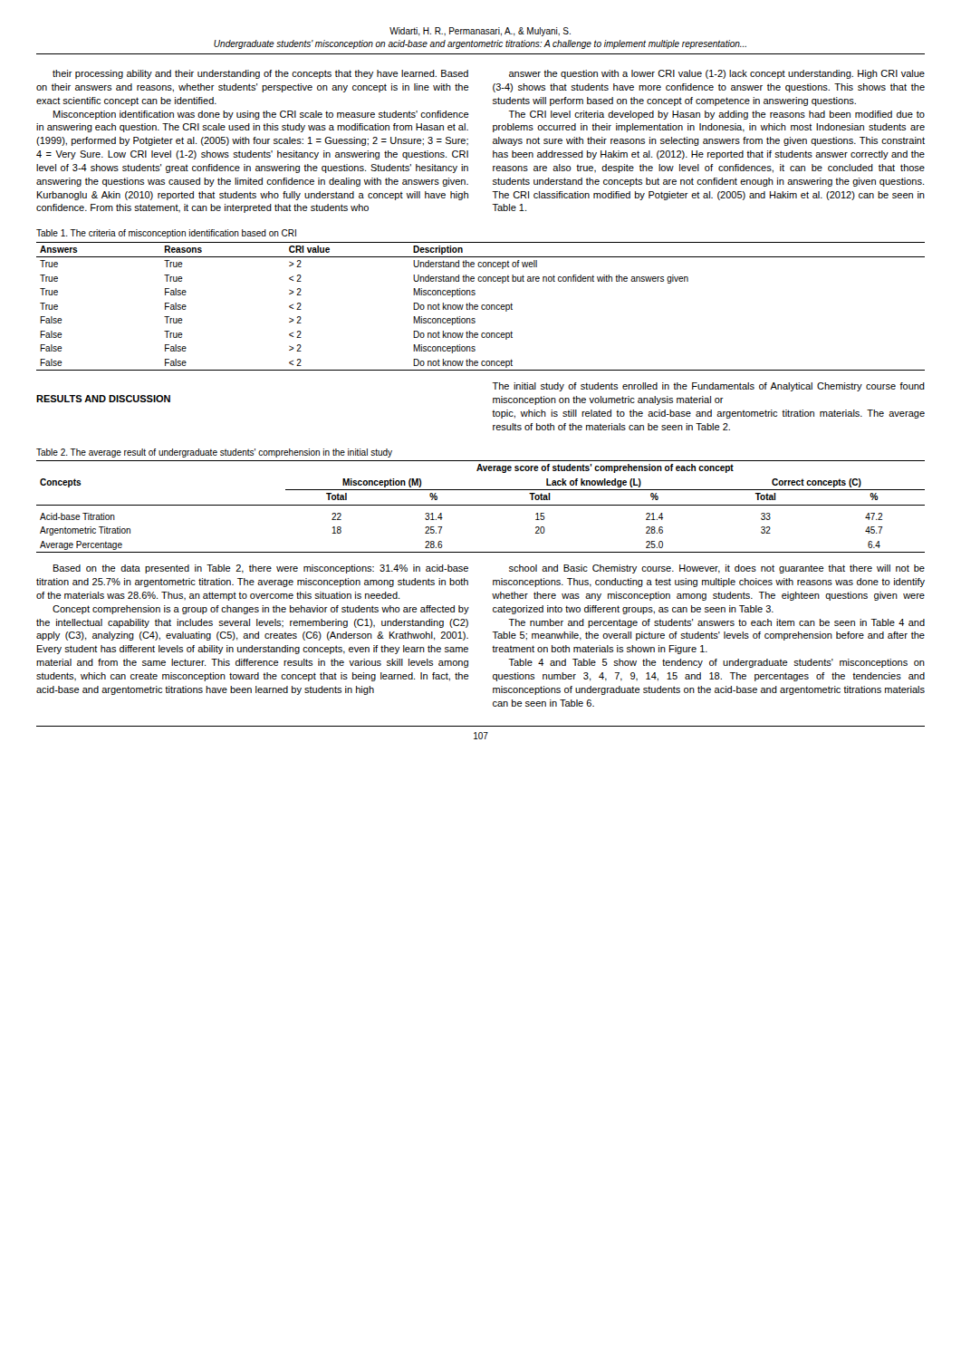Widarti, H. R., Permanasari, A., & Mulyani, S.
Undergraduate students' misconception on acid-base and argentometric titrations: A challenge to implement multiple representation...
their processing ability and their understanding of the concepts that they have learned. Based on their answers and reasons, whether students' perspective on any concept is in line with the exact scientific concept can be identified.
Misconception identification was done by using the CRI scale to measure students' confidence in answering each question. The CRI scale used in this study was a modification from Hasan et al. (1999), performed by Potgieter et al. (2005) with four scales: 1 = Guessing; 2 = Unsure; 3 = Sure; 4 = Very Sure. Low CRI level (1-2) shows students' hesitancy in answering the questions. CRI level of 3-4 shows students' great confidence in answering the questions. Students' hesitancy in answering the questions was caused by the limited confidence in dealing with the answers given. Kurbanoglu & Akin (2010) reported that students who fully understand a concept will have high confidence. From this statement, it can be interpreted that the students who
answer the question with a lower CRI value (1-2) lack concept understanding. High CRI value (3-4) shows that students have more confidence to answer the questions. This shows that the students will perform based on the concept of competence in answering questions.
The CRI level criteria developed by Hasan by adding the reasons had been modified due to problems occurred in their implementation in Indonesia, in which most Indonesian students are always not sure with their reasons in selecting answers from the given questions. This constraint has been addressed by Hakim et al. (2012). He reported that if students answer correctly and the reasons are also true, despite the low level of confidences, it can be concluded that those students understand the concepts but are not confident enough in answering the given questions. The CRI classification modified by Potgieter et al. (2005) and Hakim et al. (2012) can be seen in Table 1.
Table 1. The criteria of misconception identification based on CRI
| Answers | Reasons | CRI value | Description |
| --- | --- | --- | --- |
| True | True | > 2 | Understand the concept of well |
| True | True | < 2 | Understand the concept but are not confident with the answers given |
| True | False | > 2 | Misconceptions |
| True | False | < 2 | Do not know the concept |
| False | True | > 2 | Misconceptions |
| False | True | < 2 | Do not know the concept |
| False | False | > 2 | Misconceptions |
| False | False | < 2 | Do not know the concept |
Results and Discussion
The initial study of students enrolled in the Fundamentals of Analytical Chemistry course found misconception on the volumetric analysis material or
topic, which is still related to the acid-base and argentometric titration materials. The average results of both of the materials can be seen in Table 2.
Table 2. The average result of undergraduate students' comprehension in the initial study
| Concepts | Average score of students' comprehension of each concept |
| --- | --- |
| Misconception (M) | Lack of knowledge (L) | Correct concepts (C) |
| | Total | % | Total | % | Total | % |
| Acid-base Titration | 22 | 31.4 | 15 | 21.4 | 33 | 47.2 |
| Argentometric Titration | 18 | 25.7 | 20 | 28.6 | 32 | 45.7 |
| Average Percentage | | 28.6 | | 25.0 | | 6.4 |
Based on the data presented in Table 2, there were misconceptions: 31.4% in acid-base titration and 25.7% in argentometric titration. The average misconception among students in both of the materials was 28.6%. Thus, an attempt to overcome this situation is needed.
Concept comprehension is a group of changes in the behavior of students who are affected by the intellectual capability that includes several levels; remembering (C1), understanding (C2) apply (C3), analyzing (C4), evaluating (C5), and creates (C6) (Anderson & Krathwohl, 2001). Every student has different levels of ability in understanding concepts, even if they learn the same material and from the same lecturer. This difference results in the various skill levels among students, which can create misconception toward the concept that is being learned. In fact, the acid-base and argentometric titrations have been learned by students in high
school and Basic Chemistry course. However, it does not guarantee that there will not be misconceptions. Thus, conducting a test using multiple choices with reasons was done to identify whether there was any misconception among students. The eighteen questions given were categorized into two different groups, as can be seen in Table 3.
The number and percentage of students' answers to each item can be seen in Table 4 and Table 5; meanwhile, the overall picture of students' levels of comprehension before and after the treatment on both materials is shown in Figure 1.
Table 4 and Table 5 show the tendency of undergraduate students' misconceptions on questions number 3, 4, 7, 9, 14, 15 and 18. The percentages of the tendencies and misconceptions of undergraduate students on the acid-base and argentometric titrations materials can be seen in Table 6.
107